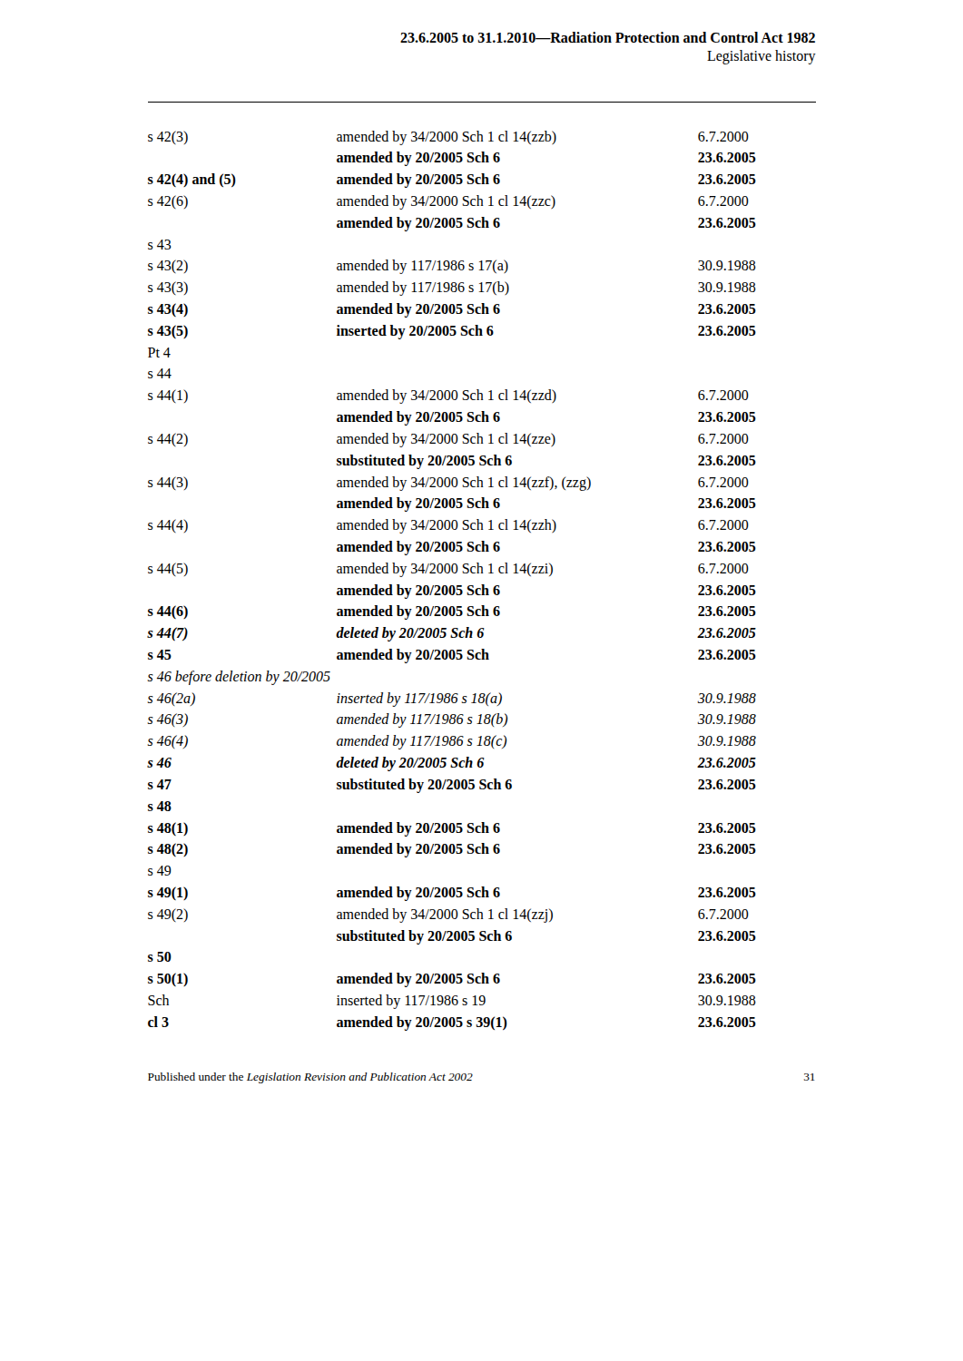23.6.2005 to 31.1.2010—Radiation Protection and Control Act 1982
Legislative history
| s 42(3) | amended by 34/2000 Sch 1 cl 14(zzb) | 6.7.2000 |
| | amended by 20/2005 Sch 6 | 23.6.2005 |
| s 42(4) and (5) | amended by 20/2005 Sch 6 | 23.6.2005 |
| s 42(6) | amended by 34/2000 Sch 1 cl 14(zzc) | 6.7.2000 |
| | amended by 20/2005 Sch 6 | 23.6.2005 |
| s 43 | | |
| s 43(2) | amended by 117/1986 s 17(a) | 30.9.1988 |
| s 43(3) | amended by 117/1986 s 17(b) | 30.9.1988 |
| s 43(4) | amended by 20/2005 Sch 6 | 23.6.2005 |
| s 43(5) | inserted by 20/2005 Sch 6 | 23.6.2005 |
| Pt 4 | | |
| s 44 | | |
| s 44(1) | amended by 34/2000 Sch 1 cl 14(zzd) | 6.7.2000 |
| | amended by 20/2005 Sch 6 | 23.6.2005 |
| s 44(2) | amended by 34/2000 Sch 1 cl 14(zze) | 6.7.2000 |
| | substituted by 20/2005 Sch 6 | 23.6.2005 |
| s 44(3) | amended by 34/2000 Sch 1 cl 14(zzf), (zzg) | 6.7.2000 |
| | amended by 20/2005 Sch 6 | 23.6.2005 |
| s 44(4) | amended by 34/2000 Sch 1 cl 14(zzh) | 6.7.2000 |
| | amended by 20/2005 Sch 6 | 23.6.2005 |
| s 44(5) | amended by 34/2000 Sch 1 cl 14(zzi) | 6.7.2000 |
| | amended by 20/2005 Sch 6 | 23.6.2005 |
| s 44(6) | amended by 20/2005 Sch 6 | 23.6.2005 |
| s 44(7) | deleted by 20/2005 Sch 6 | 23.6.2005 |
| s 45 | amended by 20/2005 Sch | 23.6.2005 |
| s 46 before deletion by 20/2005 | | |
| s 46(2a) | inserted by 117/1986 s 18(a) | 30.9.1988 |
| s 46(3) | amended by 117/1986 s 18(b) | 30.9.1988 |
| s 46(4) | amended by 117/1986 s 18(c) | 30.9.1988 |
| s 46 | deleted by 20/2005 Sch 6 | 23.6.2005 |
| s 47 | substituted by 20/2005 Sch 6 | 23.6.2005 |
| s 48 | | |
| s 48(1) | amended by 20/2005 Sch 6 | 23.6.2005 |
| s 48(2) | amended by 20/2005 Sch 6 | 23.6.2005 |
| s 49 | | |
| s 49(1) | amended by 20/2005 Sch 6 | 23.6.2005 |
| s 49(2) | amended by 34/2000 Sch 1 cl 14(zzj) | 6.7.2000 |
| | substituted by 20/2005 Sch 6 | 23.6.2005 |
| s 50 | | |
| s 50(1) | amended by 20/2005 Sch 6 | 23.6.2005 |
| Sch | inserted by 117/1986 s 19 | 30.9.1988 |
| cl 3 | amended by 20/2005 s 39(1) | 23.6.2005 |
Published under the Legislation Revision and Publication Act 2002 31